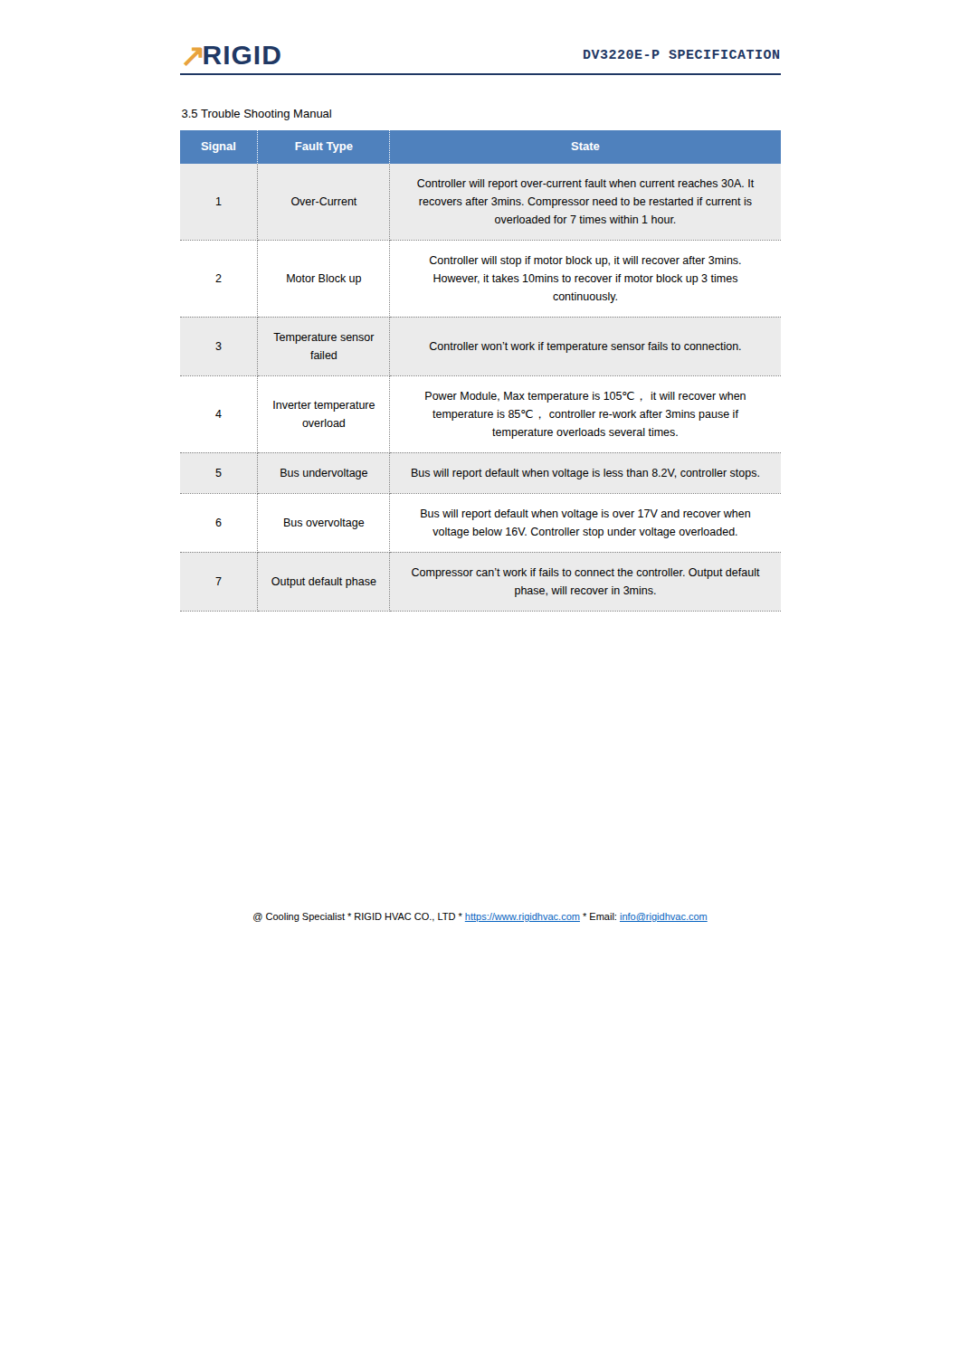↗RIGID DV3220E-P SPECIFICATION
3.5 Trouble Shooting Manual
| Signal | Fault Type | State |
| --- | --- | --- |
| 1 | Over-Current | Controller will report over-current fault when current reaches 30A. It recovers after 3mins. Compressor need to be restarted if current is overloaded for 7 times within 1 hour. |
| 2 | Motor Block up | Controller will stop if motor block up, it will recover after 3mins. However, it takes 10mins to recover if motor block up 3 times continuously. |
| 3 | Temperature sensor failed | Controller won’t work if temperature sensor fails to connection. |
| 4 | Inverter temperature overload | Power Module, Max temperature is 105℃， it will recover when temperature is 85℃， controller re-work after 3mins pause if temperature overloads several times. |
| 5 | Bus undervoltage | Bus will report default when voltage is less than 8.2V, controller stops. |
| 6 | Bus overvoltage | Bus will report default when voltage is over 17V and recover when voltage below 16V. Controller stop under voltage overloaded. |
| 7 | Output default phase | Compressor can’t work if fails to connect the controller. Output default phase, will recover in 3mins. |
@ Cooling Specialist * RIGID HVAC CO., LTD * https://www.rigidhvac.com * Email: info@rigidhvac.com